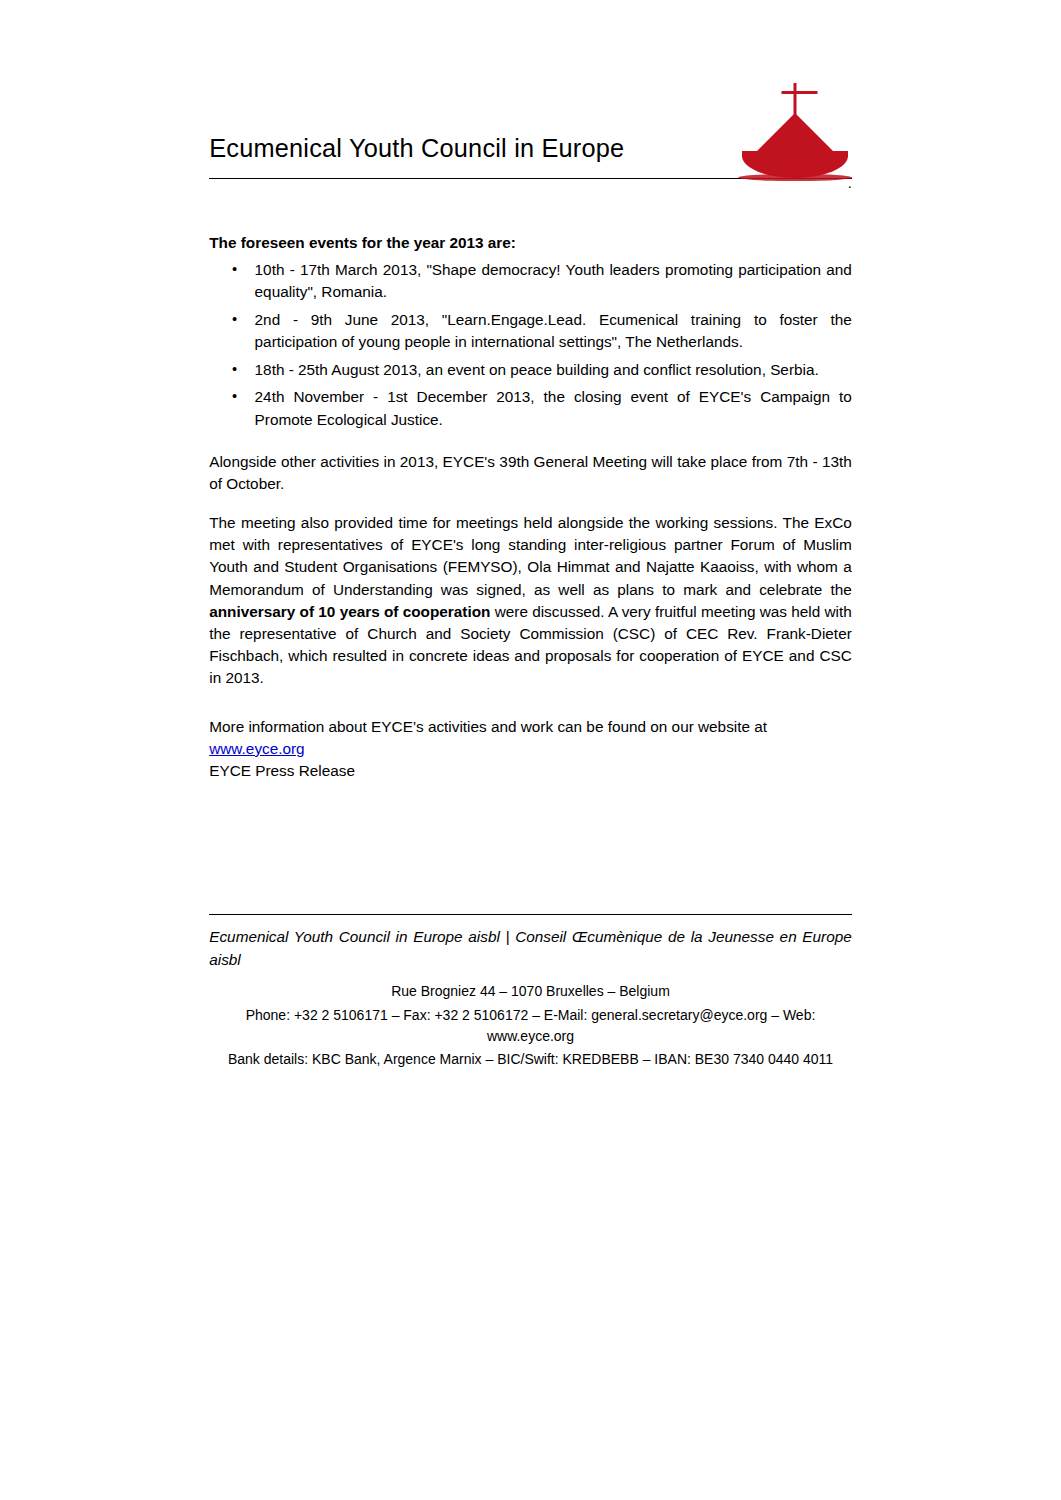Ecumenical Youth Council in Europe
.
The foreseen events for the year 2013 are:
10th - 17th March 2013, "Shape democracy! Youth leaders promoting participation and equality", Romania.
2nd - 9th June 2013, "Learn.Engage.Lead. Ecumenical training to foster the participation of young people in international settings", The Netherlands.
18th - 25th August 2013, an event on peace building and conflict resolution, Serbia.
24th November - 1st December 2013, the closing event of EYCE's Campaign to Promote Ecological Justice.
Alongside other activities in 2013, EYCE's 39th General Meeting will take place from 7th - 13th of October.
The meeting also provided time for meetings held alongside the working sessions. The ExCo met with representatives of EYCE's long standing inter-religious partner Forum of Muslim Youth and Student Organisations (FEMYSO), Ola Himmat and Najatte Kaaoiss, with whom a Memorandum of Understanding was signed, as well as plans to mark and celebrate the anniversary of 10 years of cooperation were discussed. A very fruitful meeting was held with the representative of Church and Society Commission (CSC) of CEC Rev. Frank-Dieter Fischbach, which resulted in concrete ideas and proposals for cooperation of EYCE and CSC in 2013.
More information about EYCE’s activities and work can be found on our website at www.eyce.org
EYCE Press Release
Ecumenical Youth Council in Europe aisbl | Conseil Œcumènique de la Jeunesse en Europe aisbl
Rue Brogniez 44 – 1070 Bruxelles – Belgium
Phone: +32 2 5106171 – Fax: +32 2 5106172 – E-Mail: general.secretary@eyce.org – Web: www.eyce.org
Bank details: KBC Bank, Argence Marnix – BIC/Swift: KREDBEBB – IBAN: BE30 7340 0440 4011